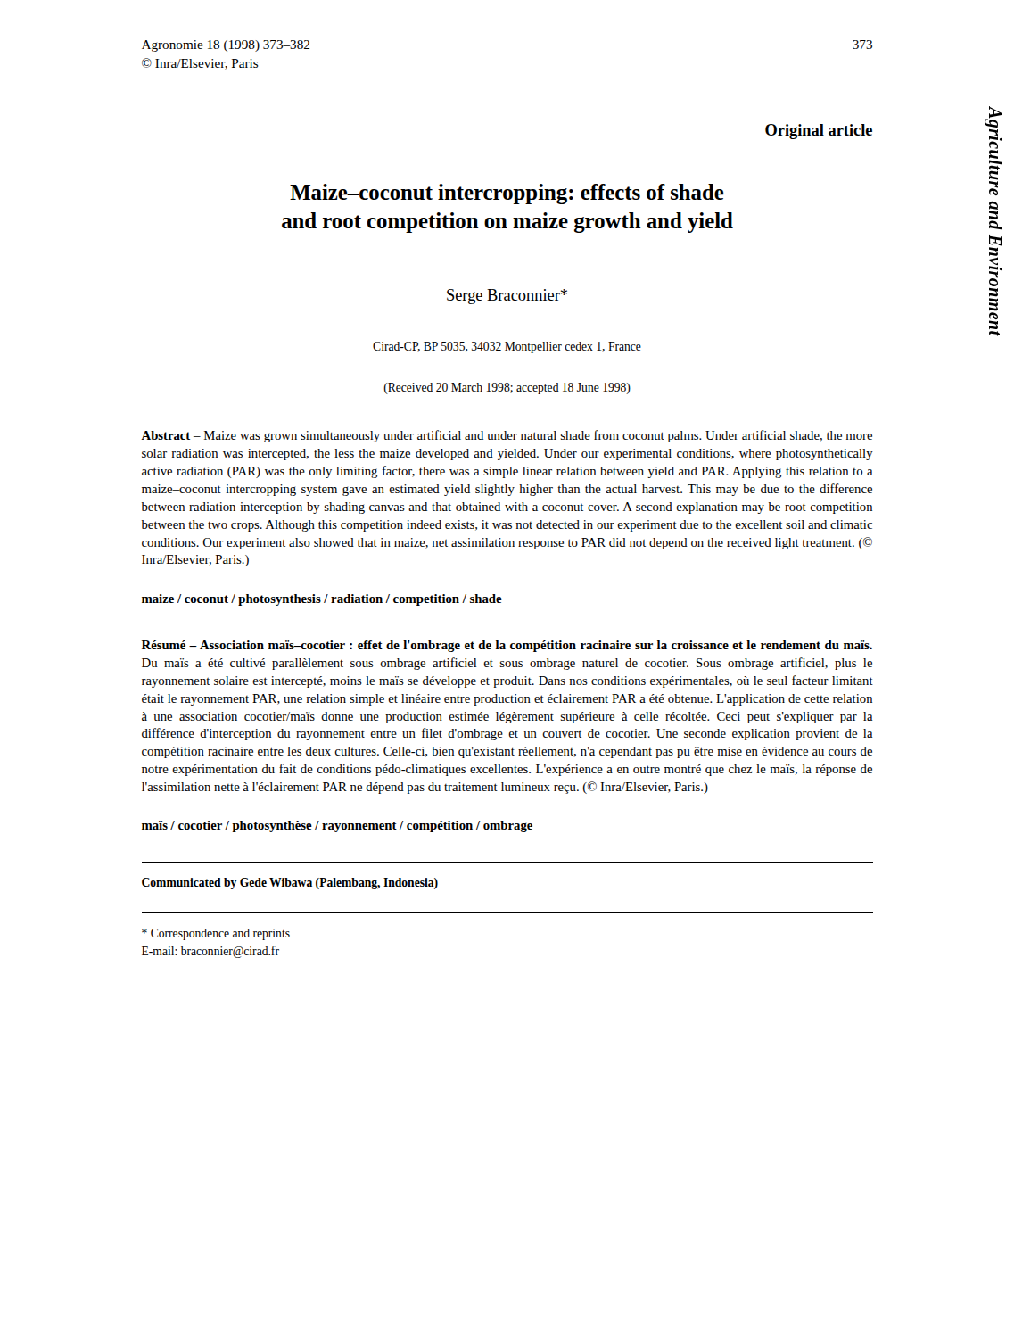Agriculture and Environment
Agronomie 18 (1998) 373–382
© Inra/Elsevier, Paris
373
Original article
Maize–coconut intercropping: effects of shade
and root competition on maize growth and yield
Serge Braconnier*
Cirad-CP, BP 5035, 34032 Montpellier cedex 1, France
(Received 20 March 1998; accepted 18 June 1998)
Abstract – Maize was grown simultaneously under artificial and under natural shade from coconut palms. Under artificial shade, the more solar radiation was intercepted, the less the maize developed and yielded. Under our experimental conditions, where photosynthetically active radiation (PAR) was the only limiting factor, there was a simple linear relation between yield and PAR. Applying this relation to a maize–coconut intercropping system gave an estimated yield slightly higher than the actual harvest. This may be due to the difference between radiation interception by shading canvas and that obtained with a coconut cover. A second explanation may be root competition between the two crops. Although this competition indeed exists, it was not detected in our experiment due to the excellent soil and climatic conditions. Our experiment also showed that in maize, net assimilation response to PAR did not depend on the received light treatment. (© Inra/Elsevier, Paris.)
maize / coconut / photosynthesis / radiation / competition / shade
Résumé – Association maïs–cocotier : effet de l'ombrage et de la compétition racinaire sur la croissance et le rendement du maïs. Du maïs a été cultivé parallèlement sous ombrage artificiel et sous ombrage naturel de cocotier. Sous ombrage artificiel, plus le rayonnement solaire est intercepté, moins le maïs se développe et produit. Dans nos conditions expérimentales, où le seul facteur limitant était le rayonnement PAR, une relation simple et linéaire entre production et éclairement PAR a été obtenue. L'application de cette relation à une association cocotier/maïs donne une production estimée légèrement supérieure à celle récoltée. Ceci peut s'expliquer par la différence d'interception du rayonnement entre un filet d'ombrage et un couvert de cocotier. Une seconde explication provient de la compétition racinaire entre les deux cultures. Celle-ci, bien qu'existant réellement, n'a cependant pas pu être mise en évidence au cours de notre expérimentation du fait de conditions pédo-climatiques excellentes. L'expérience a en outre montré que chez le maïs, la réponse de l'assimilation nette à l'éclairement PAR ne dépend pas du traitement lumineux reçu. (© Inra/Elsevier, Paris.)
maïs / cocotier / photosynthèse / rayonnement / compétition / ombrage
Communicated by Gede Wibawa (Palembang, Indonesia)
* Correspondence and reprints
E-mail: braconnier@cirad.fr